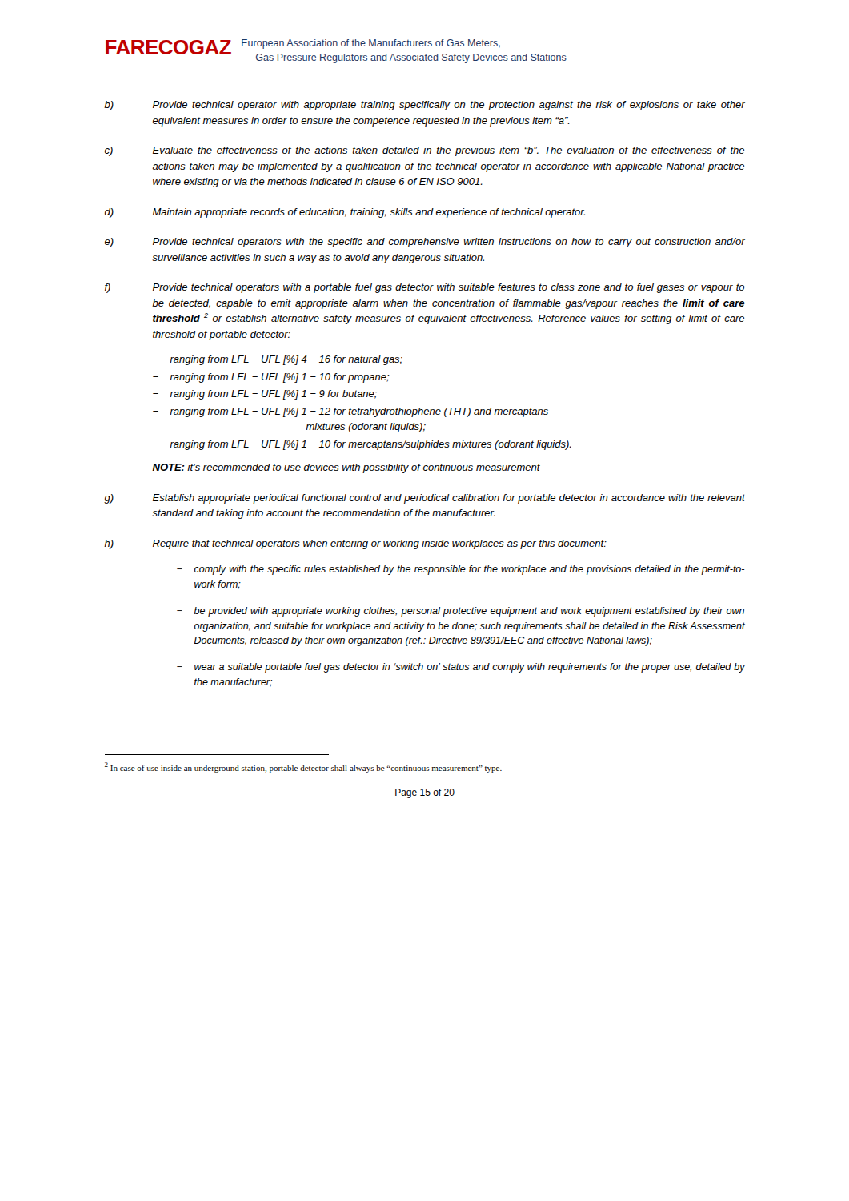FARECOGAZ
European Association of the Manufacturers of Gas Meters,
Gas Pressure Regulators and Associated Safety Devices and Stations
b)
Provide technical operator with appropriate training specifically on the protection against the risk of explosions or take other equivalent measures in order to ensure the competence requested in the previous item “a”.
c)
Evaluate the effectiveness of the actions taken detailed in the previous item “b”. The evaluation of the effectiveness of the actions taken may be implemented by a qualification of the technical operator in accordance with applicable National practice where existing or via the methods indicated in clause 6 of EN ISO 9001.
d)
Maintain appropriate records of education, training, skills and experience of technical operator.
e)
Provide technical operators with the specific and comprehensive written instructions on how to carry out construction and/or surveillance activities in such a way as to avoid any dangerous situation.
f)
Provide technical operators with a portable fuel gas detector with suitable features to class zone and to fuel gases or vapour to be detected, capable to emit appropriate alarm when the concentration of flammable gas/vapour reaches the limit of care threshold 2 or establish alternative safety measures of equivalent effectiveness. Reference values for setting of limit of care threshold of portable detector:
−ranging from LFL − UFL [%] 4 − 16 for natural gas;
−ranging from LFL − UFL [%] 1 − 10 for propane;
−ranging from LFL − UFL [%] 1 − 9 for butane;
−ranging from LFL − UFL [%] 1 − 12 for tetrahydrothiophene (THT) and mercaptansmixtures (odorant liquids);
−ranging from LFL − UFL [%] 1 − 10 for mercaptans/sulphides mixtures (odorant liquids).
NOTE: it’s recommended to use devices with possibility of continuous measurement
g)
Establish appropriate periodical functional control and periodical calibration for portable detector in accordance with the relevant standard and taking into account the recommendation of the manufacturer.
h)
Require that technical operators when entering or working inside workplaces as per this document:
−comply with the specific rules established by the responsible for the workplace and the provisions detailed in the permit-to-work form;
−be provided with appropriate working clothes, personal protective equipment and work equipment established by their own organization, and suitable for workplace and activity to be done; such requirements shall be detailed in the Risk Assessment Documents, released by their own organization (ref.: Directive 89/391/EEC and effective National laws);
−wear a suitable portable fuel gas detector in ‘switch on’ status and comply with requirements for the proper use, detailed by the manufacturer;
2 In case of use inside an underground station, portable detector shall always be “continuous measurement” type.
Page 15 of 20